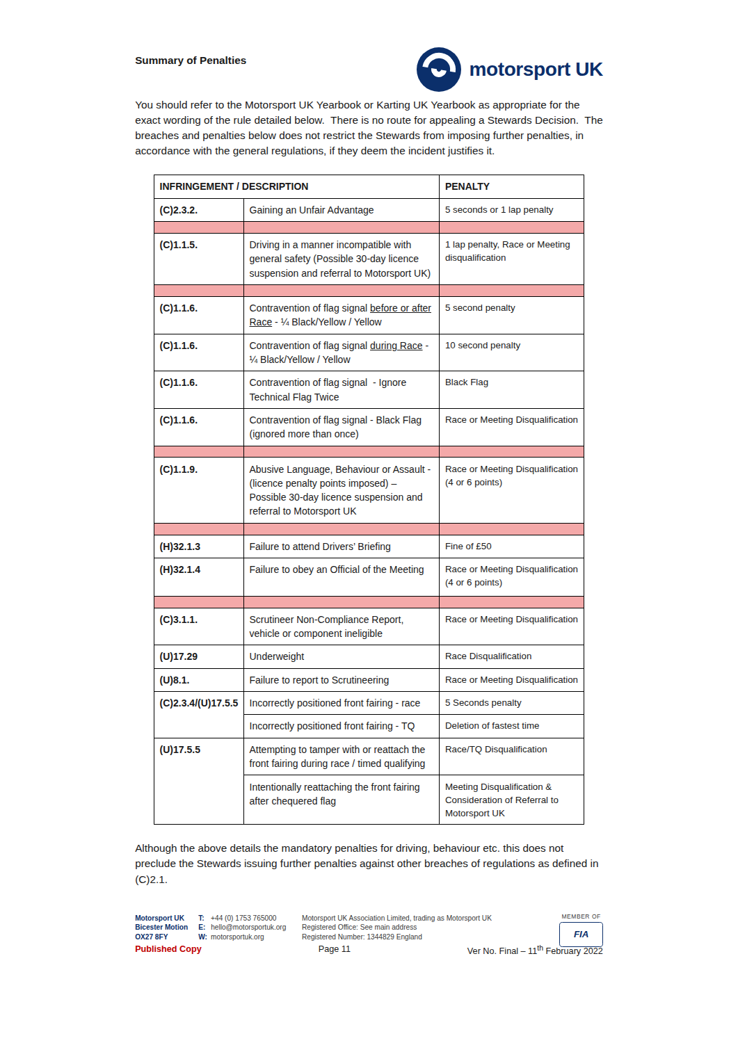Summary of Penalties
motorsport UK
You should refer to the Motorsport UK Yearbook or Karting UK Yearbook as appropriate for the exact wording of the rule detailed below. There is no route for appealing a Stewards Decision. The breaches and penalties below does not restrict the Stewards from imposing further penalties, in accordance with the general regulations, if they deem the incident justifies it.
| INFRINGEMENT / DESCRIPTION | PENALTY |
| --- | --- |
| (C)2.3.2. | Gaining an Unfair Advantage | 5 seconds or 1 lap penalty |
| (C)1.1.5. | Driving in a manner incompatible with general safety (Possible 30-day licence suspension and referral to Motorsport UK) | 1 lap penalty, Race or Meeting disqualification |
| (C)1.1.6. | Contravention of flag signal before or after Race - ¼ Black/Yellow / Yellow | 5 second penalty |
| (C)1.1.6. | Contravention of flag signal during Race - ¼ Black/Yellow / Yellow | 10 second penalty |
| (C)1.1.6. | Contravention of flag signal - Ignore Technical Flag Twice | Black Flag |
| (C)1.1.6. | Contravention of flag signal - Black Flag (ignored more than once) | Race or Meeting Disqualification |
| (C)1.1.9. | Abusive Language, Behaviour or Assault - (licence penalty points imposed) – Possible 30-day licence suspension and referral to Motorsport UK | Race or Meeting Disqualification (4 or 6 points) |
| (H)32.1.3 | Failure to attend Drivers’ Briefing | Fine of £50 |
| (H)32.1.4 | Failure to obey an Official of the Meeting | Race or Meeting Disqualification (4 or 6 points) |
| (C)3.1.1. | Scrutineer Non-Compliance Report, vehicle or component ineligible | Race or Meeting Disqualification |
| (U)17.29 | Underweight | Race Disqualification |
| (U)8.1. | Failure to report to Scrutineering | Race or Meeting Disqualification |
| (C)2.3.4/(U)17.5.5 | Incorrectly positioned front fairing - race | 5 Seconds penalty |
| Incorrectly positioned front fairing - TQ | Deletion of fastest time |
| (U)17.5.5 | Attempting to tamper with or reattach the front fairing during race / timed qualifying | Race/TQ Disqualification |
| Intentionally reattaching the front fairing after chequered flag | Meeting Disqualification & Consideration of Referral to Motorsport UK |
Although the above details the mandatory penalties for driving, behaviour etc. this does not preclude the Stewards issuing further penalties against other breaches of regulations as defined in (C)2.1.
Motorsport UK
Bicester Motion
OX27 8FY
T: +44 (0) 1753 765000
E: hello@motorsportuk.org
W: motorsportuk.org
Motorsport UK Association Limited, trading as Motorsport UK
Registered Office: See main address
Registered Number: 1344829 England
MEMBER OF
FIA
Published Copy
Page 11
Ver No. Final – 11th February 2022